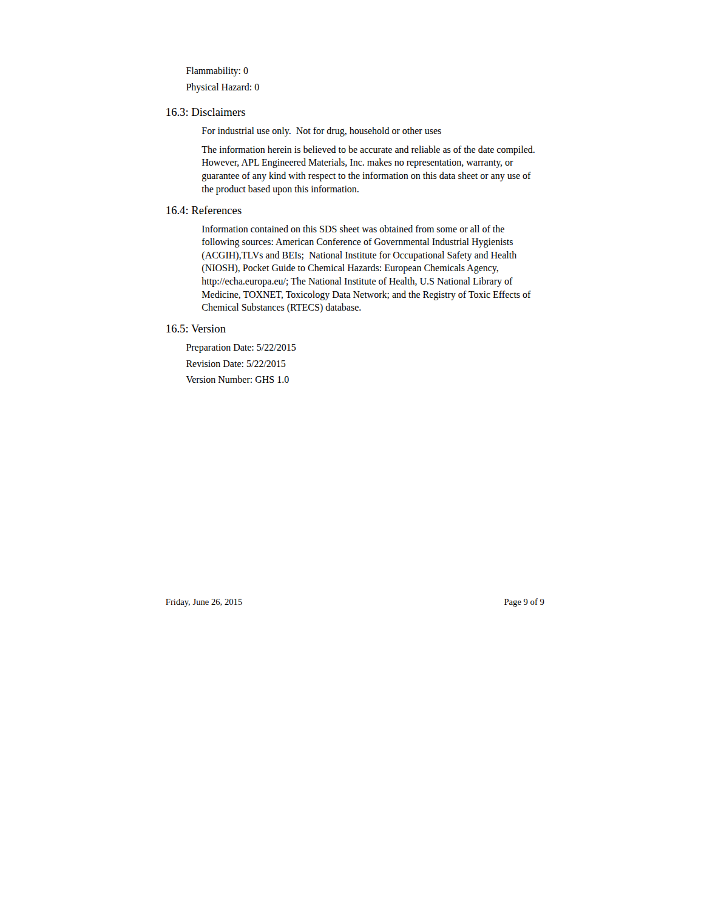Flammability: 0
Physical Hazard: 0
16.3: Disclaimers
For industrial use only. Not for drug, household or other uses
The information herein is believed to be accurate and reliable as of the date compiled. However, APL Engineered Materials, Inc. makes no representation, warranty, or guarantee of any kind with respect to the information on this data sheet or any use of the product based upon this information.
16.4: References
Information contained on this SDS sheet was obtained from some or all of the following sources: American Conference of Governmental Industrial Hygienists (ACGIH),TLVs and BEIs; National Institute for Occupational Safety and Health (NIOSH), Pocket Guide to Chemical Hazards: European Chemicals Agency, http://echa.europa.eu/; The National Institute of Health, U.S National Library of Medicine, TOXNET, Toxicology Data Network; and the Registry of Toxic Effects of Chemical Substances (RTECS) database.
16.5: Version
Preparation Date: 5/22/2015
Revision Date: 5/22/2015
Version Number: GHS 1.0
Friday, June 26, 2015 Page 9 of 9